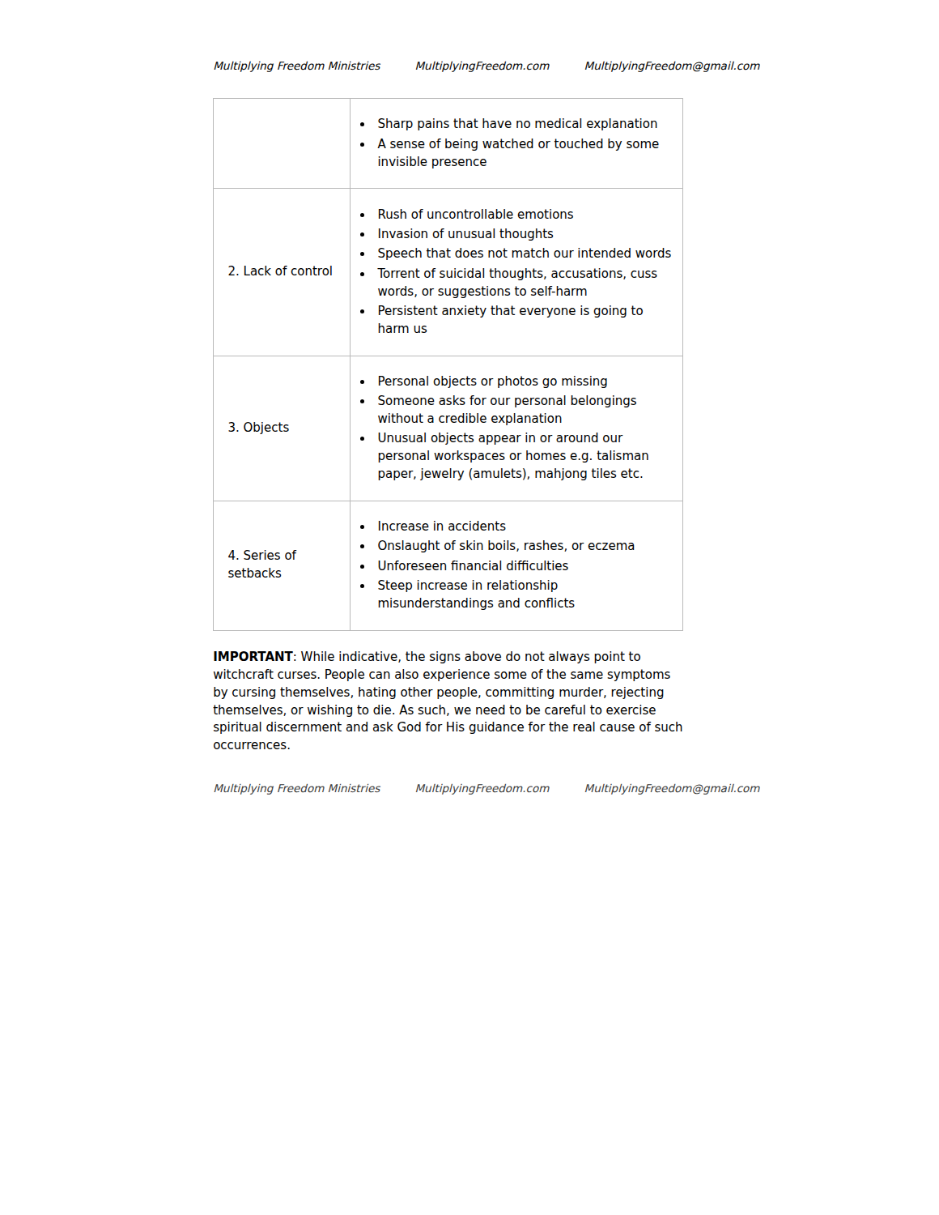Multiplying Freedom Ministries MultiplyingFreedom.com MultiplyingFreedom@gmail.com
| | Sharp pains that have no medical explanation A sense of being watched or touched by some invisible presence |
| 2. Lack of control | Rush of uncontrollable emotions Invasion of unusual thoughts Speech that does not match our intended words Torrent of suicidal thoughts, accusations, cuss words, or suggestions to self-harm Persistent anxiety that everyone is going to harm us |
| 3. Objects | Personal objects or photos go missing Someone asks for our personal belongings without a credible explanation Unusual objects appear in or around our personal workspaces or homes e.g. talisman paper, jewelry (amulets), mahjong tiles etc. |
| 4. Series of setbacks | Increase in accidents Onslaught of skin boils, rashes, or eczema Unforeseen financial difficulties Steep increase in relationship misunderstandings and conflicts |
IMPORTANT: While indicative, the signs above do not always point to witchcraft curses. People can also experience some of the same symptoms by cursing themselves, hating other people, committing murder, rejecting themselves, or wishing to die. As such, we need to be careful to exercise spiritual discernment and ask God for His guidance for the real cause of such occurrences.
Multiplying Freedom Ministries MultiplyingFreedom.com MultiplyingFreedom@gmail.com